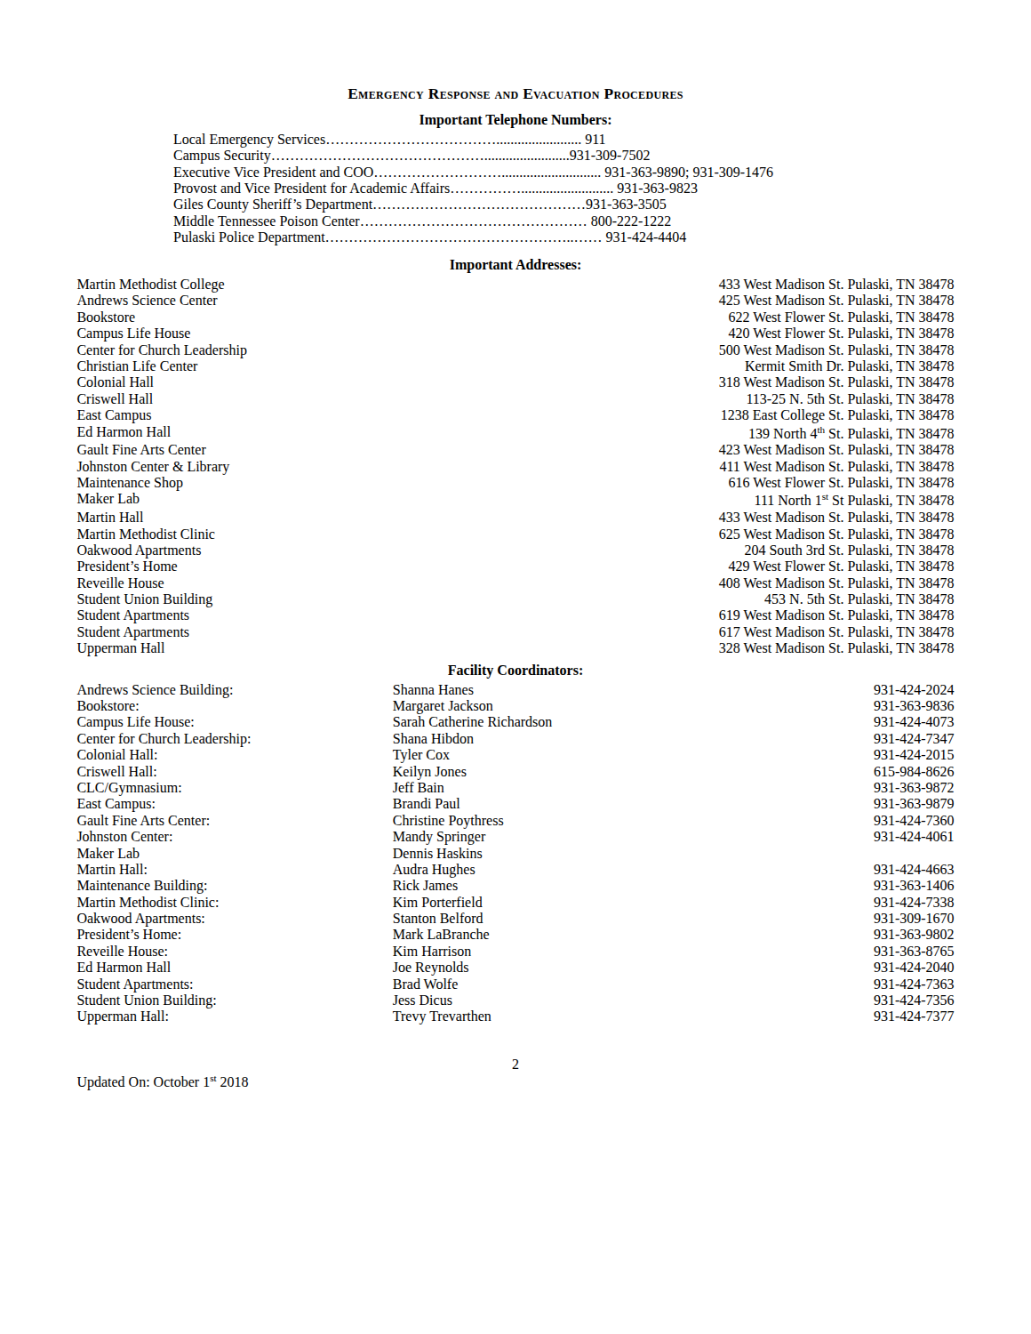Emergency Response and Evacuation Procedures
Important Telephone Numbers:
Local Emergency Services………………………………........................ 911
Campus Security………………………………………........................931-309-7502
Executive Vice President and COO………………………............................ 931-363-9890; 931-309-1476
Provost and Vice President for Academic Affairs…………….......................... 931-363-9823
Giles County Sheriff’s Department………………………………………931-363-3505
Middle Tennessee Poison Center………………………………………… 800-222-1222
Pulaski Police Department……………………………………………..…… 931-424-4404
Important Addresses:
| Martin Methodist College | 433 West Madison St. Pulaski, TN 38478 |
| Andrews Science Center | 425 West Madison St. Pulaski, TN 38478 |
| Bookstore | 622 West Flower St. Pulaski, TN 38478 |
| Campus Life House | 420 West Flower St. Pulaski, TN 38478 |
| Center for Church Leadership | 500 West Madison St. Pulaski, TN 38478 |
| Christian Life Center | Kermit Smith Dr. Pulaski, TN 38478 |
| Colonial Hall | 318 West Madison St. Pulaski, TN 38478 |
| Criswell Hall | 113-25 N. 5th St. Pulaski, TN 38478 |
| East Campus | 1238 East College St. Pulaski, TN 38478 |
| Ed Harmon Hall | 139 North 4 th St. Pulaski, TN 38478 |
| Gault Fine Arts Center | 423 West Madison St. Pulaski, TN 38478 |
| Johnston Center & Library | 411 West Madison St. Pulaski, TN 38478 |
| Maintenance Shop | 616 West Flower St. Pulaski, TN 38478 |
| Maker Lab | 111 North 1 st St Pulaski, TN 38478 |
| Martin Hall | 433 West Madison St. Pulaski, TN 38478 |
| Martin Methodist Clinic | 625 West Madison St. Pulaski, TN 38478 |
| Oakwood Apartments | 204 South 3rd St. Pulaski, TN 38478 |
| President’s Home | 429 West Flower St. Pulaski, TN 38478 |
| Reveille House | 408 West Madison St. Pulaski, TN 38478 |
| Student Union Building | 453 N. 5th St. Pulaski, TN 38478 |
| Student Apartments | 619 West Madison St. Pulaski, TN 38478 |
| Student Apartments | 617 West Madison St. Pulaski, TN 38478 |
| Upperman Hall | 328 West Madison St. Pulaski, TN 38478 |
Facility Coordinators:
| Andrews Science Building: | Shanna Hanes | 931-424-2024 |
| Bookstore: | Margaret Jackson | 931-363-9836 |
| Campus Life House: | Sarah Catherine Richardson | 931-424-4073 |
| Center for Church Leadership: | Shana Hibdon | 931-424-7347 |
| Colonial Hall: | Tyler Cox | 931-424-2015 |
| Criswell Hall: | Keilyn Jones | 615-984-8626 |
| CLC/Gymnasium: | Jeff Bain | 931-363-9872 |
| East Campus: | Brandi Paul | 931-363-9879 |
| Gault Fine Arts Center: | Christine Poythress | 931-424-7360 |
| Johnston Center: | Mandy Springer | 931-424-4061 |
| Maker Lab | Dennis Haskins | |
| Martin Hall: | Audra Hughes | 931-424-4663 |
| Maintenance Building: | Rick James | 931-363-1406 |
| Martin Methodist Clinic: | Kim Porterfield | 931-424-7338 |
| Oakwood Apartments: | Stanton Belford | 931-309-1670 |
| President’s Home: | Mark LaBranche | 931-363-9802 |
| Reveille House: | Kim Harrison | 931-363-8765 |
| Ed Harmon Hall | Joe Reynolds | 931-424-2040 |
| Student Apartments: | Brad Wolfe | 931-424-7363 |
| Student Union Building: | Jess Dicus | 931-424-7356 |
| Upperman Hall: | Trevy Trevarthen | 931-424-7377 |
2
Updated On: October 1st 2018